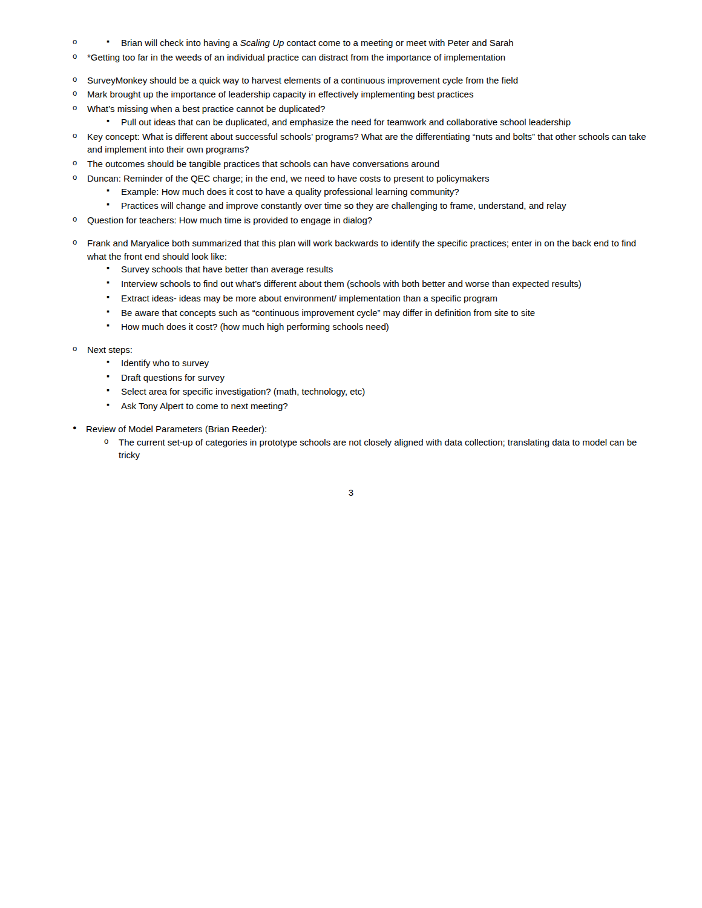Brian will check into having a Scaling Up contact come to a meeting or meet with Peter and Sarah
*Getting too far in the weeds of an individual practice can distract from the importance of implementation
SurveyMonkey should be a quick way to harvest elements of a continuous improvement cycle from the field
Mark brought up the importance of leadership capacity in effectively implementing best practices
What’s missing when a best practice cannot be duplicated?
Pull out ideas that can be duplicated, and emphasize the need for teamwork and collaborative school leadership
Key concept: What is different about successful schools’ programs? What are the differentiating “nuts and bolts” that other schools can take and implement into their own programs?
The outcomes should be tangible practices that schools can have conversations around
Duncan: Reminder of the QEC charge; in the end, we need to have costs to present to policymakers
Example: How much does it cost to have a quality professional learning community?
Practices will change and improve constantly over time so they are challenging to frame, understand, and relay
Question for teachers: How much time is provided to engage in dialog?
Frank and Maryalice both summarized that this plan will work backwards to identify the specific practices; enter in on the back end to find what the front end should look like:
Survey schools that have better than average results
Interview schools to find out what’s different about them (schools with both better and worse than expected results)
Extract ideas- ideas may be more about environment/ implementation than a specific program
Be aware that concepts such as “continuous improvement cycle” may differ in definition from site to site
How much does it cost? (how much high performing schools need)
Next steps:
Identify who to survey
Draft questions for survey
Select area for specific investigation? (math, technology, etc)
Ask Tony Alpert to come to next meeting?
Review of Model Parameters (Brian Reeder):
The current set-up of categories in prototype schools are not closely aligned with data collection; translating data to model can be tricky
3